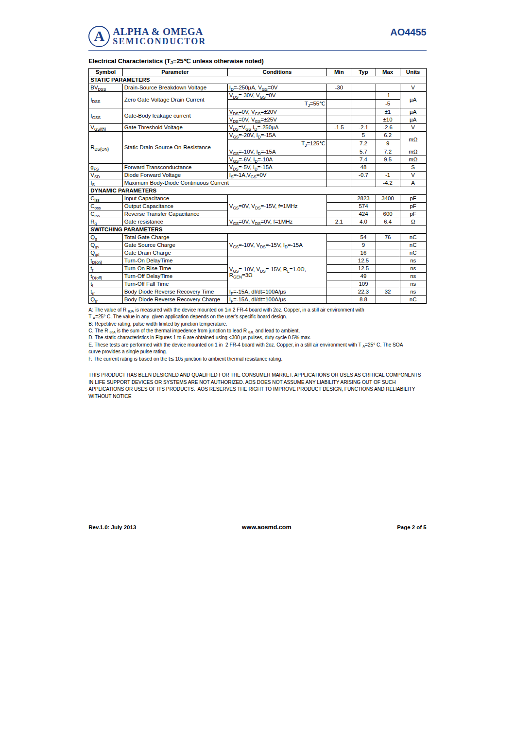A
ALPHA & OMEGA
SEMICONDUCTOR
AO4455
Electrical Characteristics (TJ=25℃ unless otherwise noted)
| Symbol | Parameter | Conditions | Min | Typ | Max | Units |
| --- | --- | --- | --- | --- | --- | --- |
| STATIC PARAMETERS |
| BV DSS | Drain-Source Breakdown Voltage | I D =-250µA, V GS =0V | -30 | | | V |
| I DSS | Zero Gate Voltage Drain Current | V DS =-30V, V GS =0V | | | -1 | µA |
| T J =55℃ | | | -5 |
| I GSS | Gate-Body leakage current | V DS =0V, V GS =±20V | | | ±1 | µA |
| V DS =0V, V GS =±25V | | | ±10 | µA |
| V GS(th) | Gate Threshold Voltage | V DS =V GS I D =-250µA | -1.5 | -2.1 | -2.6 | V |
| R DS(ON) | Static Drain-Source On-Resistance | V GS =-20V, I D =-15A | | 5 | 6.2 | mΩ |
| T J =125℃ | | 7.2 | 9 |
| V GS =-10V, I D =-15A | | 5.7 | 7.2 | mΩ |
| V GS =-6V, I D =-10A | | 7.4 | 9.5 | mΩ |
| g FS | Forward Transconductance | V DS =-5V, I D =-15A | | 48 | | S |
| V SD | Diode Forward Voltage | I S =-1A,V GS =0V | | -0.7 | -1 | V |
| I S | Maximum Body-Diode Continuous Current | | | -4.2 | A |
| DYNAMIC PARAMETERS |
| C iss | Input Capacitance | V GS =0V, V DS =-15V, f=1MHz | | 2823 | 3400 | pF |
| C oss | Output Capacitance | | 574 | | pF |
| C rss | Reverse Transfer Capacitance | | 424 | 600 | pF |
| R g | Gate resistance | V GS =0V, V DS =0V, f=1MHz | 2.1 | 4.0 | 6.4 | Ω |
| SWITCHING PARAMETERS |
| Q g | Total Gate Charge | V GS =-10V, V DS =-15V, I D =-15A | | 54 | 76 | nC |
| Q gs | Gate Source Charge | | 9 | | nC |
| Q gd | Gate Drain Charge | | 16 | | nC |
| t D(on) | Turn-On DelayTime | V GS =-10V, V DS =-15V, R L =1.0Ω, R GEN =3Ω | | 12.5 | | ns |
| t r | Turn-On Rise Time | | 12.5 | | ns |
| t D(off) | Turn-Off DelayTime | | 49 | | ns |
| t f | Turn-Off Fall Time | | 109 | | ns |
| t rr | Body Diode Reverse Recovery Time | I F =-15A, dI/dt=100A/µs | | 22.3 | 32 | ns |
| Q rr | Body Diode Reverse Recovery Charge | I F =-15A, dI/dt=100A/µs | | 8.8 | | nC |
A: The value of R θJA is measured with the device mounted on 1in 2 FR-4 board with 2oz. Copper, in a still air environment with
T A=25° C. The value in any given application depends on the user's specific board design.
B: Repetitive rating, pulse width limited by junction temperature.
C. The R θJA is the sum of the thermal impedence from junction to lead R θJL and lead to ambient.
D. The static characteristics in Figures 1 to 6 are obtained using <300 µs pulses, duty cycle 0.5% max.
E. These tests are performed with the device mounted on 1 in 2 FR-4 board with 2oz. Copper, in a still air environment with T A=25° C. The SOA
curve provides a single pulse rating.
F. The current rating is based on the t≦ 10s junction to ambient thermal resistance rating.
THIS PRODUCT HAS BEEN DESIGNED AND QUALIFIED FOR THE CONSUMER MARKET. APPLICATIONS OR USES AS CRITICAL COMPONENTS IN LIFE SUPPORT DEVICES OR SYSTEMS ARE NOT AUTHORIZED. AOS DOES NOT ASSUME ANY LIABILITY ARISING OUT OF SUCH APPLICATIONS OR USES OF ITS PRODUCTS. AOS RESERVES THE RIGHT TO IMPROVE PRODUCT DESIGN, FUNCTIONS AND RELIABILITY WITHOUT NOTICE
Rev.1.0: July 2013
www.aosmd.com
Page 2 of 5